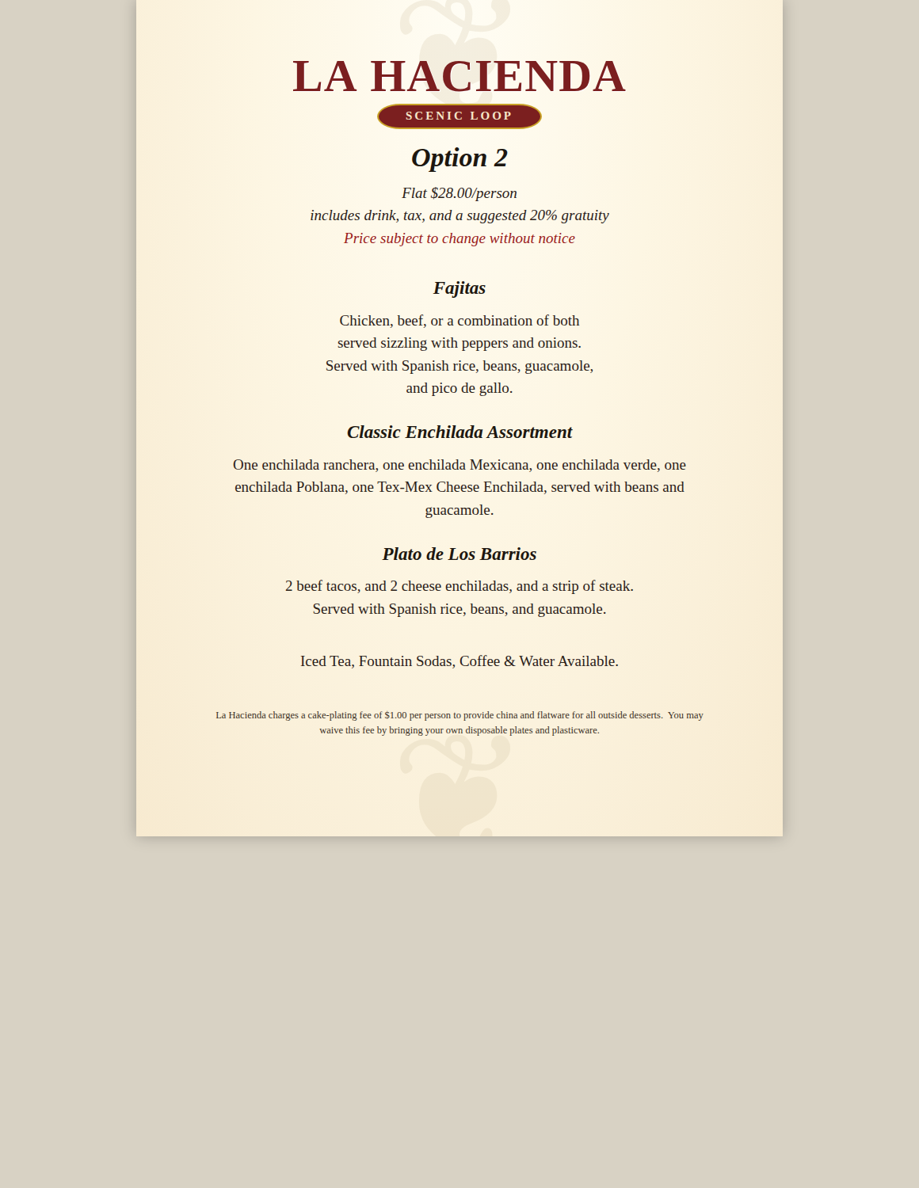La Hacienda
Scenic Loop
Option 2
Flat $28.00/person
includes drink, tax, and a suggested 20% gratuity Price subject to change without notice
Fajitas
Chicken, beef, or a combination of both
served sizzling with peppers and onions.
Served with Spanish rice, beans, guacamole,
and pico de gallo.
Classic Enchilada Assortment
One enchilada ranchera, one enchilada Mexicana, one enchilada verde, one enchilada Poblana, one Tex-Mex Cheese Enchilada, served with beans and guacamole.
Plato de Los Barrios
2 beef tacos, and 2 cheese enchiladas, and a strip of steak.
Served with Spanish rice, beans, and guacamole.
Iced Tea, Fountain Sodas, Coffee & Water Available.
La Hacienda charges a cake-plating fee of $1.00 per person to provide china and flatware for all outside desserts. You may waive this fee by bringing your own disposable plates and plasticware.